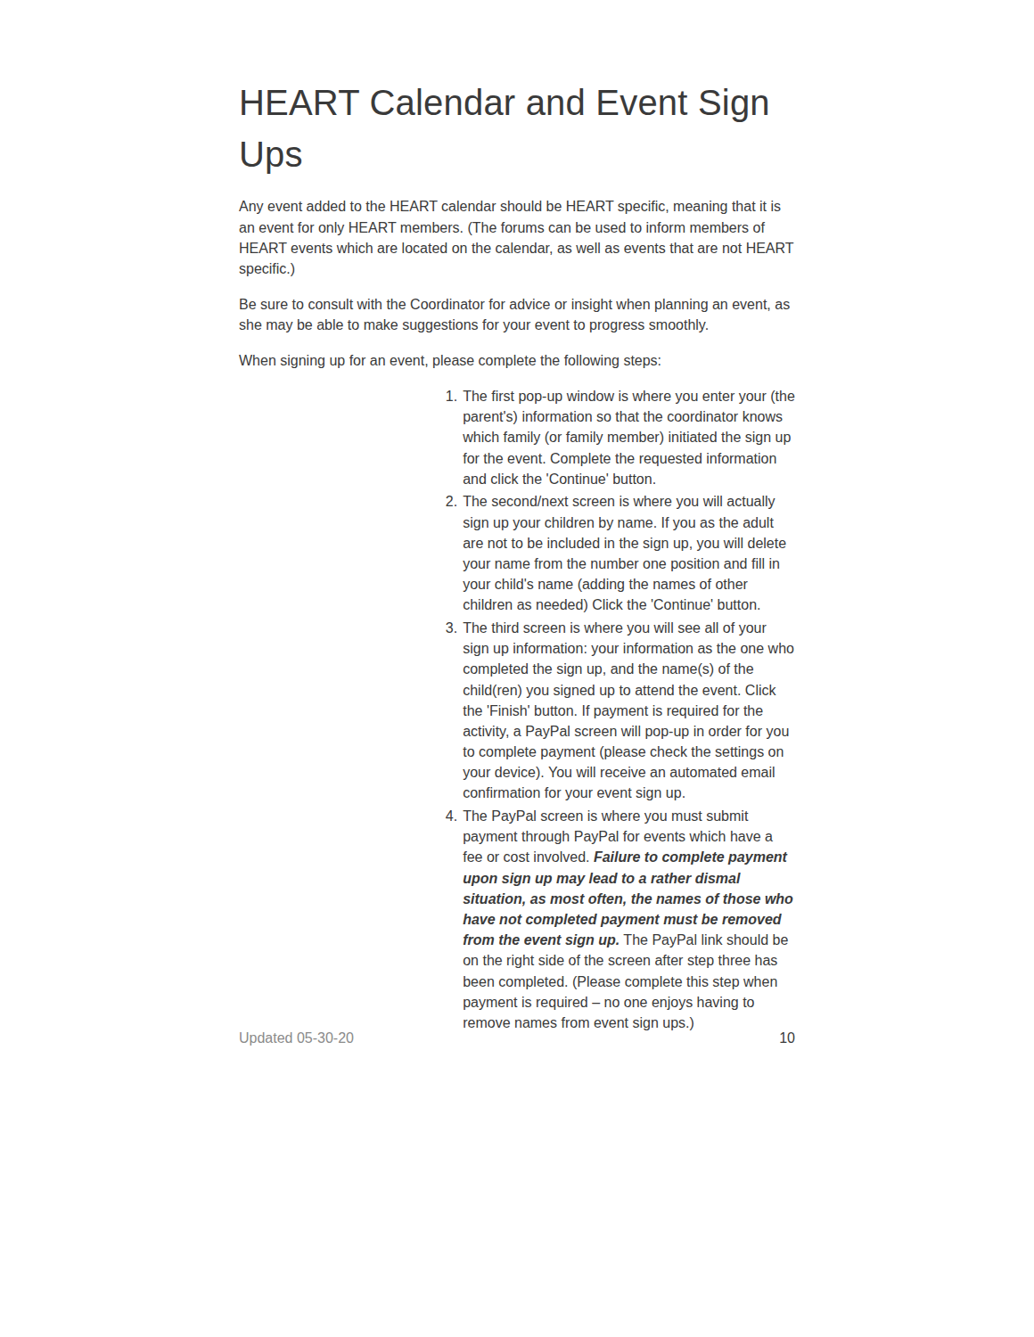HEART Calendar and Event Sign Ups
Any event added to the HEART calendar should be HEART specific, meaning that it is an event for only HEART members. (The forums can be used to inform members of HEART events which are located on the calendar, as well as events that are not HEART specific.)
Be sure to consult with the Coordinator for advice or insight when planning an event, as she may be able to make suggestions for your event to progress smoothly.
When signing up for an event, please complete the following steps:
The first pop-up window is where you enter your (the parent's) information so that the coordinator knows which family (or family member) initiated the sign up for the event. Complete the requested information and click the 'Continue' button.
The second/next screen is where you will actually sign up your children by name. If you as the adult are not to be included in the sign up, you will delete your name from the number one position and fill in your child's name (adding the names of other children as needed) Click the 'Continue' button.
The third screen is where you will see all of your sign up information: your information as the one who completed the sign up, and the name(s) of the child(ren) you signed up to attend the event. Click the 'Finish' button. If payment is required for the activity, a PayPal screen will pop-up in order for you to complete payment (please check the settings on your device). You will receive an automated email confirmation for your event sign up.
The PayPal screen is where you must submit payment through PayPal for events which have a fee or cost involved. Failure to complete payment upon sign up may lead to a rather dismal situation, as most often, the names of those who have not completed payment must be removed from the event sign up. The PayPal link should be on the right side of the screen after step three has been completed. (Please complete this step when payment is required – no one enjoys having to remove names from event sign ups.)
10 Updated 05-30-20